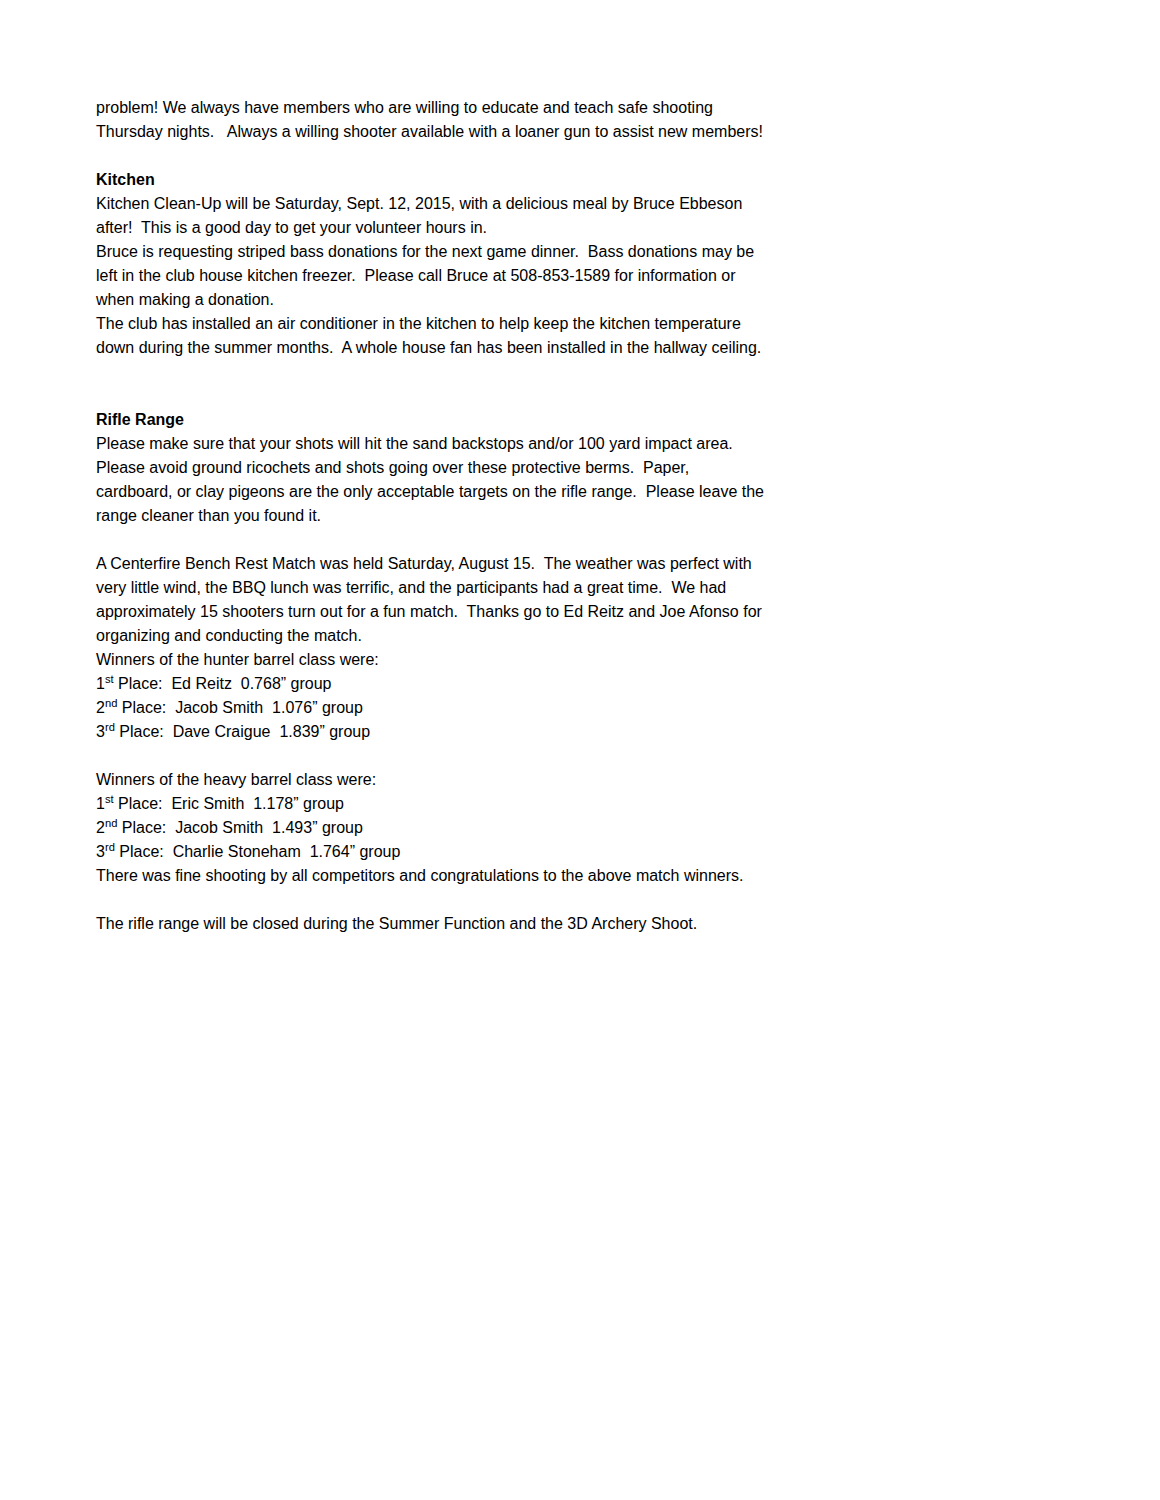problem! We always have members who are willing to educate and teach safe shooting Thursday nights. Always a willing shooter available with a loaner gun to assist new members!
Kitchen
Kitchen Clean-Up will be Saturday, Sept. 12, 2015, with a delicious meal by Bruce Ebbeson after! This is a good day to get your volunteer hours in.
Bruce is requesting striped bass donations for the next game dinner. Bass donations may be left in the club house kitchen freezer. Please call Bruce at 508-853-1589 for information or when making a donation.
The club has installed an air conditioner in the kitchen to help keep the kitchen temperature down during the summer months. A whole house fan has been installed in the hallway ceiling.
Rifle Range
Please make sure that your shots will hit the sand backstops and/or 100 yard impact area. Please avoid ground ricochets and shots going over these protective berms. Paper, cardboard, or clay pigeons are the only acceptable targets on the rifle range. Please leave the range cleaner than you found it.
A Centerfire Bench Rest Match was held Saturday, August 15. The weather was perfect with very little wind, the BBQ lunch was terrific, and the participants had a great time. We had approximately 15 shooters turn out for a fun match. Thanks go to Ed Reitz and Joe Afonso for organizing and conducting the match.
Winners of the hunter barrel class were:
1st Place: Ed Reitz 0.768” group
2nd Place: Jacob Smith 1.076” group
3rd Place: Dave Craigue 1.839” group
Winners of the heavy barrel class were:
1st Place: Eric Smith 1.178” group
2nd Place: Jacob Smith 1.493” group
3rd Place: Charlie Stoneham 1.764” group
There was fine shooting by all competitors and congratulations to the above match winners.
The rifle range will be closed during the Summer Function and the 3D Archery Shoot.